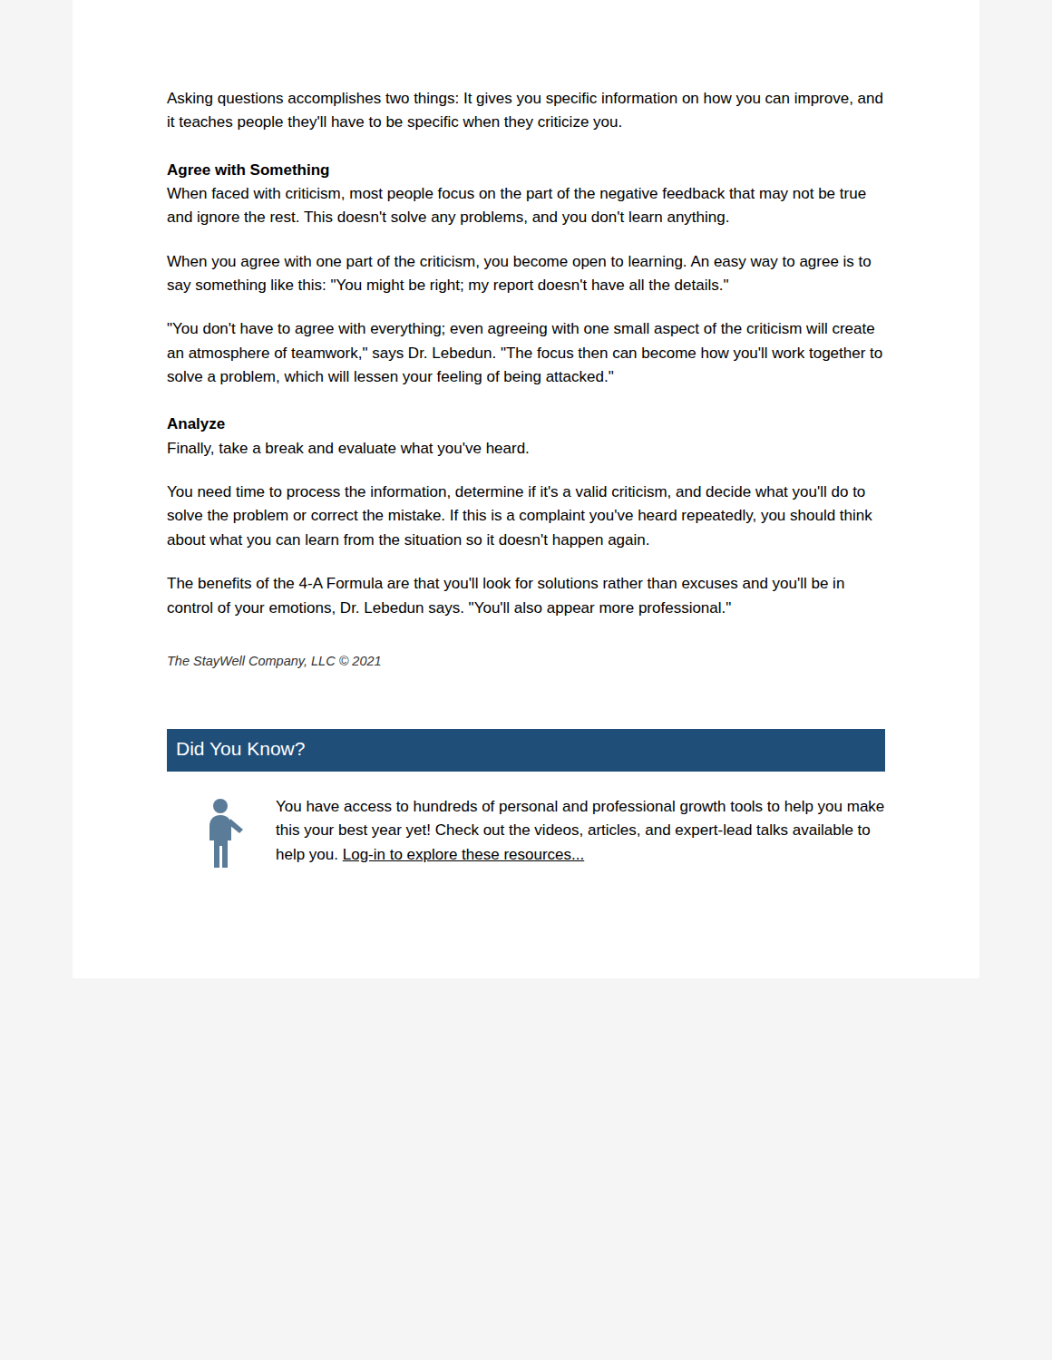Asking questions accomplishes two things: It gives you specific information on how you can improve, and it teaches people they'll have to be specific when they criticize you.
Agree with Something
When faced with criticism, most people focus on the part of the negative feedback that may not be true and ignore the rest. This doesn't solve any problems, and you don't learn anything.
When you agree with one part of the criticism, you become open to learning. An easy way to agree is to say something like this: "You might be right; my report doesn't have all the details."
"You don't have to agree with everything; even agreeing with one small aspect of the criticism will create an atmosphere of teamwork," says Dr. Lebedun. "The focus then can become how you'll work together to solve a problem, which will lessen your feeling of being attacked."
Analyze
Finally, take a break and evaluate what you've heard.
You need time to process the information, determine if it's a valid criticism, and decide what you'll do to solve the problem or correct the mistake. If this is a complaint you've heard repeatedly, you should think about what you can learn from the situation so it doesn't happen again.
The benefits of the 4-A Formula are that you'll look for solutions rather than excuses and you'll be in control of your emotions, Dr. Lebedun says. "You'll also appear more professional."
The StayWell Company, LLC © 2021
Did You Know?
You have access to hundreds of personal and professional growth tools to help you make this your best year yet! Check out the videos, articles, and expert-lead talks available to help you. Log-in to explore these resources...